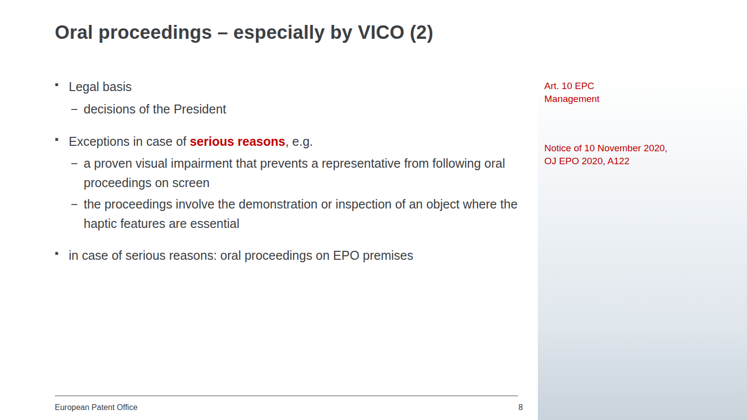Oral proceedings – especially by VICO (2)
Legal basis
decisions of the President
Exceptions in case of serious reasons, e.g.
a proven visual impairment that prevents a representative from following oral proceedings on screen
the proceedings involve the demonstration or inspection of an object where the haptic features are essential
in case of serious reasons: oral proceedings on EPO premises
Art. 10 EPC
Management
Notice of 10 November 2020,
OJ EPO 2020, A122
European Patent Office
8